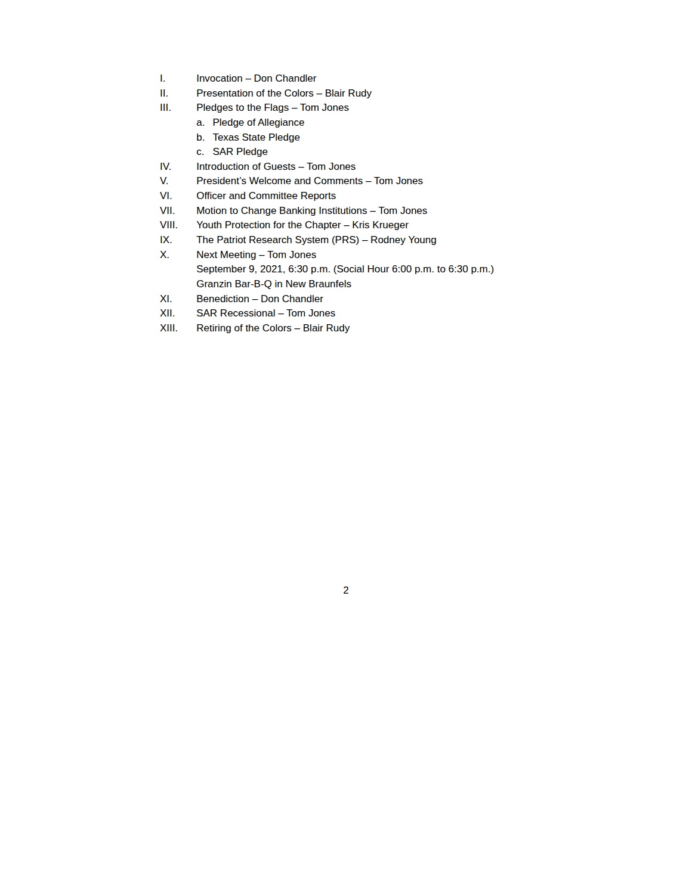I. Invocation – Don Chandler
II. Presentation of the Colors – Blair Rudy
III. Pledges to the Flags – Tom Jones
a. Pledge of Allegiance
b. Texas State Pledge
c. SAR Pledge
IV. Introduction of Guests – Tom Jones
V. President’s Welcome and Comments – Tom Jones
VI. Officer and Committee Reports
VII. Motion to Change Banking Institutions – Tom Jones
VIII. Youth Protection for the Chapter – Kris Krueger
IX. The Patriot Research System (PRS) – Rodney Young
X. Next Meeting – Tom Jones
September 9, 2021, 6:30 p.m. (Social Hour 6:00 p.m. to 6:30 p.m.)
Granzin Bar-B-Q in New Braunfels
XI. Benediction – Don Chandler
XII. SAR Recessional – Tom Jones
XIII. Retiring of the Colors – Blair Rudy
2